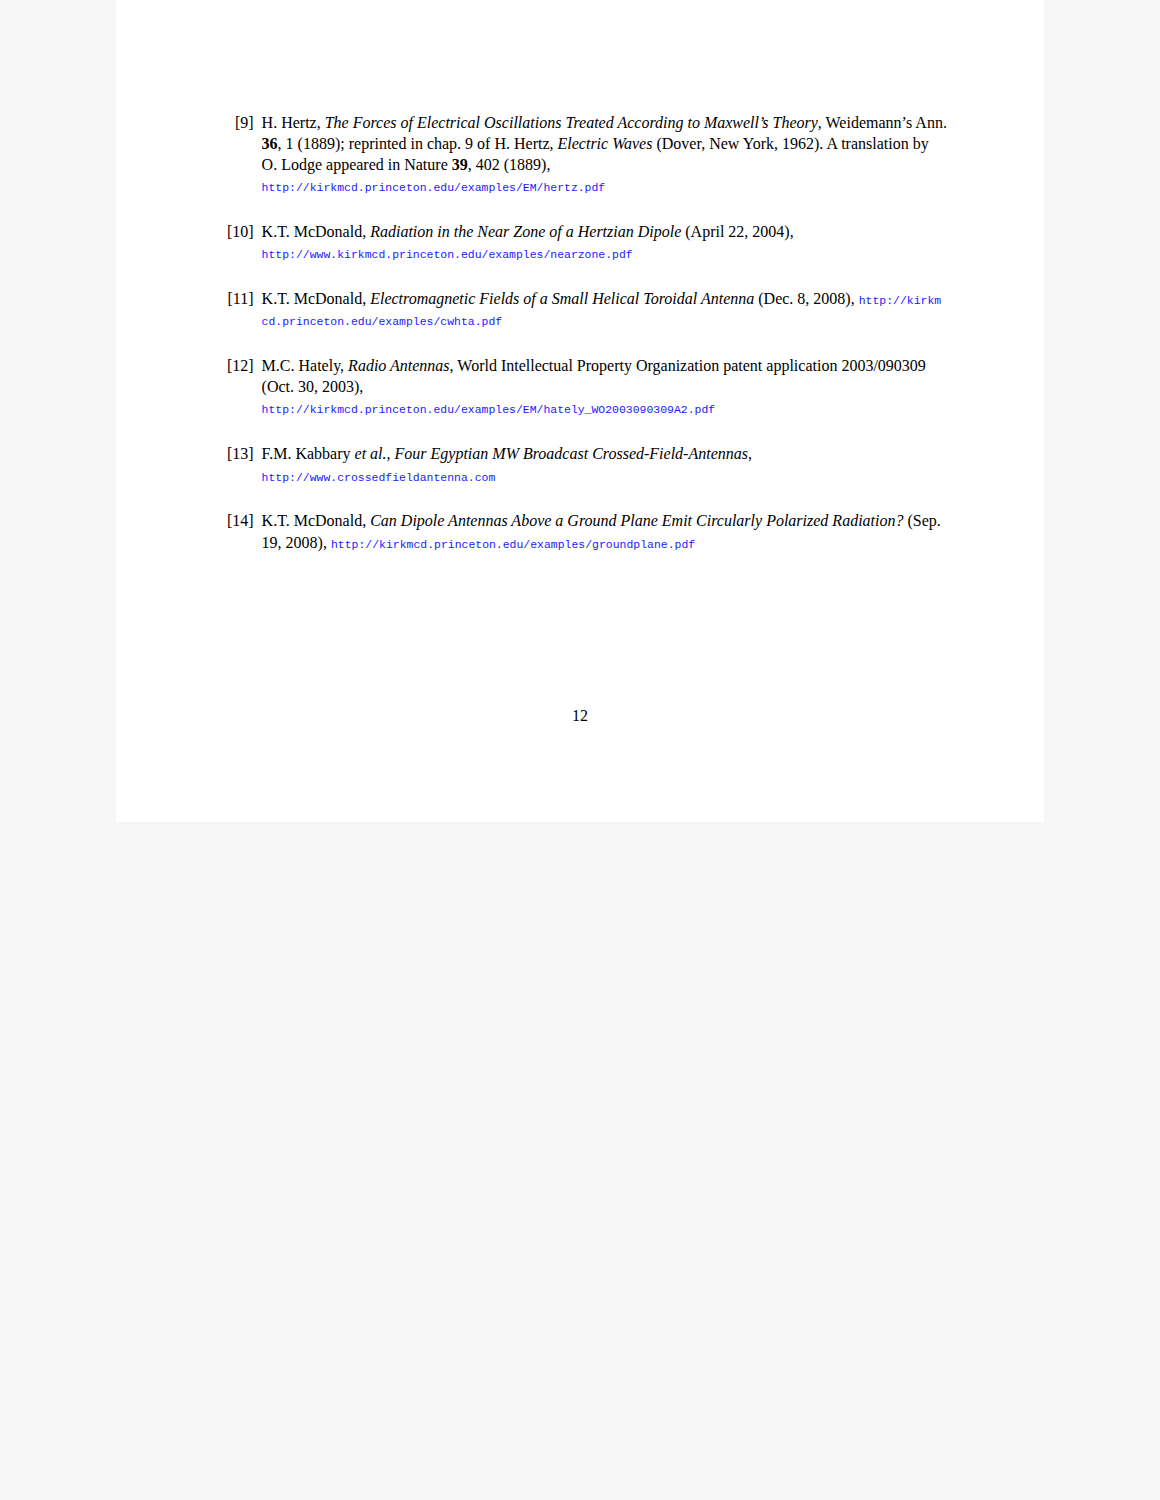[9] H. Hertz, The Forces of Electrical Oscillations Treated According to Maxwell’s Theory, Weidemann’s Ann. 36, 1 (1889); reprinted in chap. 9 of H. Hertz, Electric Waves (Dover, New York, 1962). A translation by O. Lodge appeared in Nature 39, 402 (1889),
http://kirkmcd.princeton.edu/examples/EM/hertz.pdf
[10] K.T. McDonald, Radiation in the Near Zone of a Hertzian Dipole (April 22, 2004),
http://www.kirkmcd.princeton.edu/examples/nearzone.pdf
[11] K.T. McDonald, Electromagnetic Fields of a Small Helical Toroidal Antenna (Dec. 8, 2008), http://kirkmcd.princeton.edu/examples/cwhta.pdf
[12] M.C. Hately, Radio Antennas, World Intellectual Property Organization patent application 2003/090309 (Oct. 30, 2003),
http://kirkmcd.princeton.edu/examples/EM/hately_WO2003090309A2.pdf
[13] F.M. Kabbary et al., Four Egyptian MW Broadcast Crossed-Field-Antennas,
http://www.crossedfieldantenna.com
[14] K.T. McDonald, Can Dipole Antennas Above a Ground Plane Emit Circularly Polarized Radiation? (Sep. 19, 2008), http://kirkmcd.princeton.edu/examples/groundplane.pdf
12